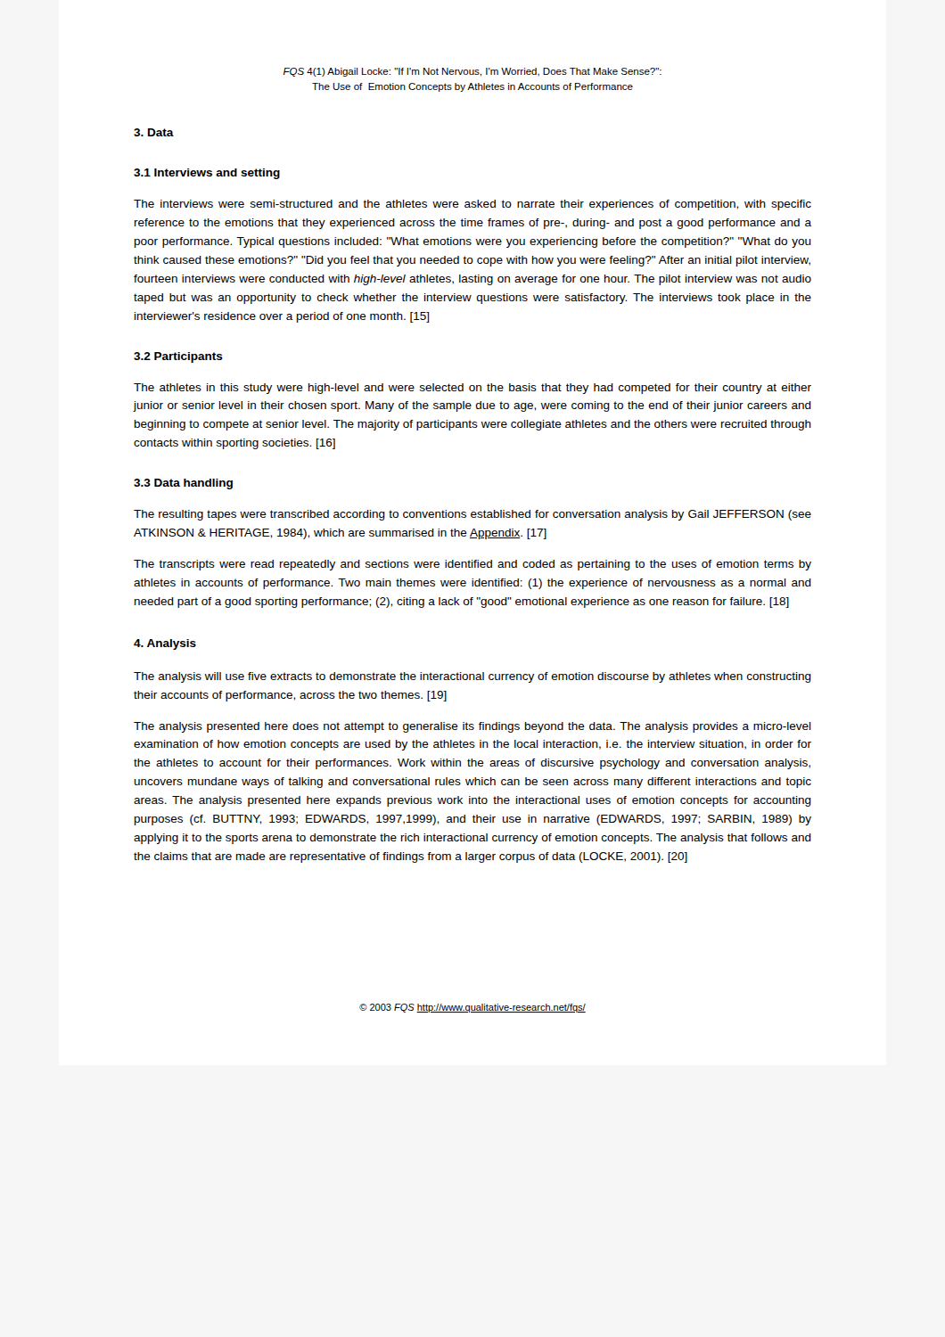FQS 4(1) Abigail Locke: "If I'm Not Nervous, I'm Worried, Does That Make Sense?":
The Use of Emotion Concepts by Athletes in Accounts of Performance
3. Data
3.1 Interviews and setting
The interviews were semi-structured and the athletes were asked to narrate their experiences of competition, with specific reference to the emotions that they experienced across the time frames of pre-, during- and post a good performance and a poor performance. Typical questions included: "What emotions were you experiencing before the competition?" "What do you think caused these emotions?" "Did you feel that you needed to cope with how you were feeling?" After an initial pilot interview, fourteen interviews were conducted with high-level athletes, lasting on average for one hour. The pilot interview was not audio taped but was an opportunity to check whether the interview questions were satisfactory. The interviews took place in the interviewer's residence over a period of one month. [15]
3.2 Participants
The athletes in this study were high-level and were selected on the basis that they had competed for their country at either junior or senior level in their chosen sport. Many of the sample due to age, were coming to the end of their junior careers and beginning to compete at senior level. The majority of participants were collegiate athletes and the others were recruited through contacts within sporting societies. [16]
3.3 Data handling
The resulting tapes were transcribed according to conventions established for conversation analysis by Gail JEFFERSON (see ATKINSON & HERITAGE, 1984), which are summarised in the Appendix. [17]
The transcripts were read repeatedly and sections were identified and coded as pertaining to the uses of emotion terms by athletes in accounts of performance. Two main themes were identified: (1) the experience of nervousness as a normal and needed part of a good sporting performance; (2), citing a lack of "good" emotional experience as one reason for failure. [18]
4. Analysis
The analysis will use five extracts to demonstrate the interactional currency of emotion discourse by athletes when constructing their accounts of performance, across the two themes. [19]
The analysis presented here does not attempt to generalise its findings beyond the data. The analysis provides a micro-level examination of how emotion concepts are used by the athletes in the local interaction, i.e. the interview situation, in order for the athletes to account for their performances. Work within the areas of discursive psychology and conversation analysis, uncovers mundane ways of talking and conversational rules which can be seen across many different interactions and topic areas. The analysis presented here expands previous work into the interactional uses of emotion concepts for accounting purposes (cf. BUTTNY, 1993; EDWARDS, 1997,1999), and their use in narrative (EDWARDS, 1997; SARBIN, 1989) by applying it to the sports arena to demonstrate the rich interactional currency of emotion concepts. The analysis that follows and the claims that are made are representative of findings from a larger corpus of data (LOCKE, 2001). [20]
© 2003 FQS http://www.qualitative-research.net/fqs/